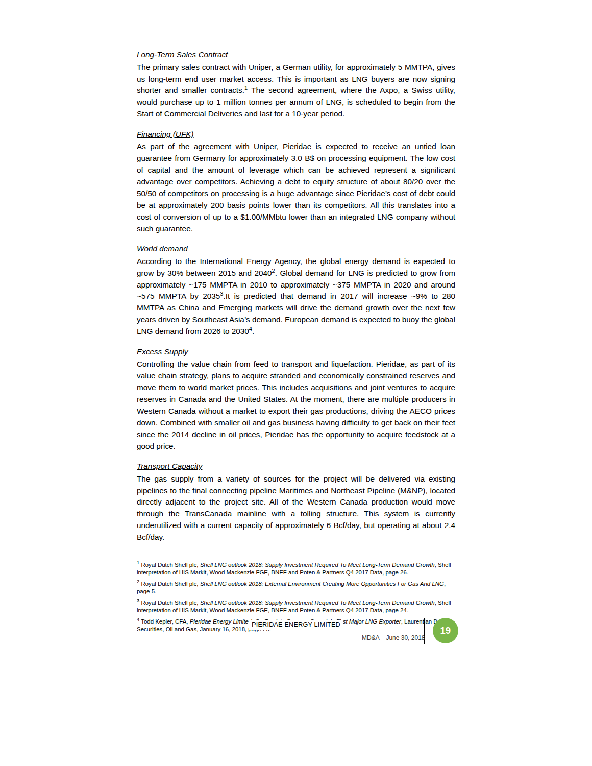Long-Term Sales Contract
The primary sales contract with Uniper, a German utility, for approximately 5 MMTPA, gives us long-term end user market access. This is important as LNG buyers are now signing shorter and smaller contracts.1 The second agreement, where the Axpo, a Swiss utility, would purchase up to 1 million tonnes per annum of LNG, is scheduled to begin from the Start of Commercial Deliveries and last for a 10-year period.
Financing (UFK)
As part of the agreement with Uniper, Pieridae is expected to receive an untied loan guarantee from Germany for approximately 3.0 B$ on processing equipment. The low cost of capital and the amount of leverage which can be achieved represent a significant advantage over competitors. Achieving a debt to equity structure of about 80/20 over the 50/50 of competitors on processing is a huge advantage since Pieridae’s cost of debt could be at approximately 200 basis points lower than its competitors. All this translates into a cost of conversion of up to a $1.00/MMbtu lower than an integrated LNG company without such guarantee.
World demand
According to the International Energy Agency, the global energy demand is expected to grow by 30% between 2015 and 20402. Global demand for LNG is predicted to grow from approximately ~175 MMPTA in 2010 to approximately ~375 MMPTA in 2020 and around ~575 MMPTA by 20353.It is predicted that demand in 2017 will increase ~9% to 280 MMTPA as China and Emerging markets will drive the demand growth over the next few years driven by Southeast Asia’s demand. European demand is expected to buoy the global LNG demand from 2026 to 20304.
Excess Supply
Controlling the value chain from feed to transport and liquefaction. Pieridae, as part of its value chain strategy, plans to acquire stranded and economically constrained reserves and move them to world market prices. This includes acquisitions and joint ventures to acquire reserves in Canada and the United States. At the moment, there are multiple producers in Western Canada without a market to export their gas productions, driving the AECO prices down. Combined with smaller oil and gas business having difficulty to get back on their feet since the 2014 decline in oil prices, Pieridae has the opportunity to acquire feedstock at a good price.
Transport Capacity
The gas supply from a variety of sources for the project will be delivered via existing pipelines to the final connecting pipeline Maritimes and Northeast Pipeline (M&NP), located directly adjacent to the project site. All of the Western Canada production would move through the TransCanada mainline with a tolling structure. This system is currently underutilized with a current capacity of approximately 6 Bcf/day, but operating at about 2.4 Bcf/day.
1 Royal Dutch Shell plc, Shell LNG outlook 2018: Supply Investment Required To Meet Long-Term Demand Growth, Shell interpretation of HIS Markit, Wood Mackenzie FGE, BNEF and Poten & Partners Q4 2017 Data, page 26.
2 Royal Dutch Shell plc, Shell LNG outlook 2018: External Environment Creating More Opportunities For Gas And LNG, page 5.
3 Royal Dutch Shell plc, Shell LNG outlook 2018: Supply Investment Required To Meet Long-Term Demand Growth, Shell interpretation of HIS Markit, Wood Mackenzie FGE, BNEF and Poten & Partners Q4 2017 Data, page 24.
4 Todd Kepler, CFA, Pieridae Energy Limited: On Track to Become Canada’s First Major LNG Exporter, Laurentian Bank Securities, Oil and Gas, January 16, 2018, page 20.
PIERIDAE ENERGY LIMITED
MD&A – June 30, 2018
19